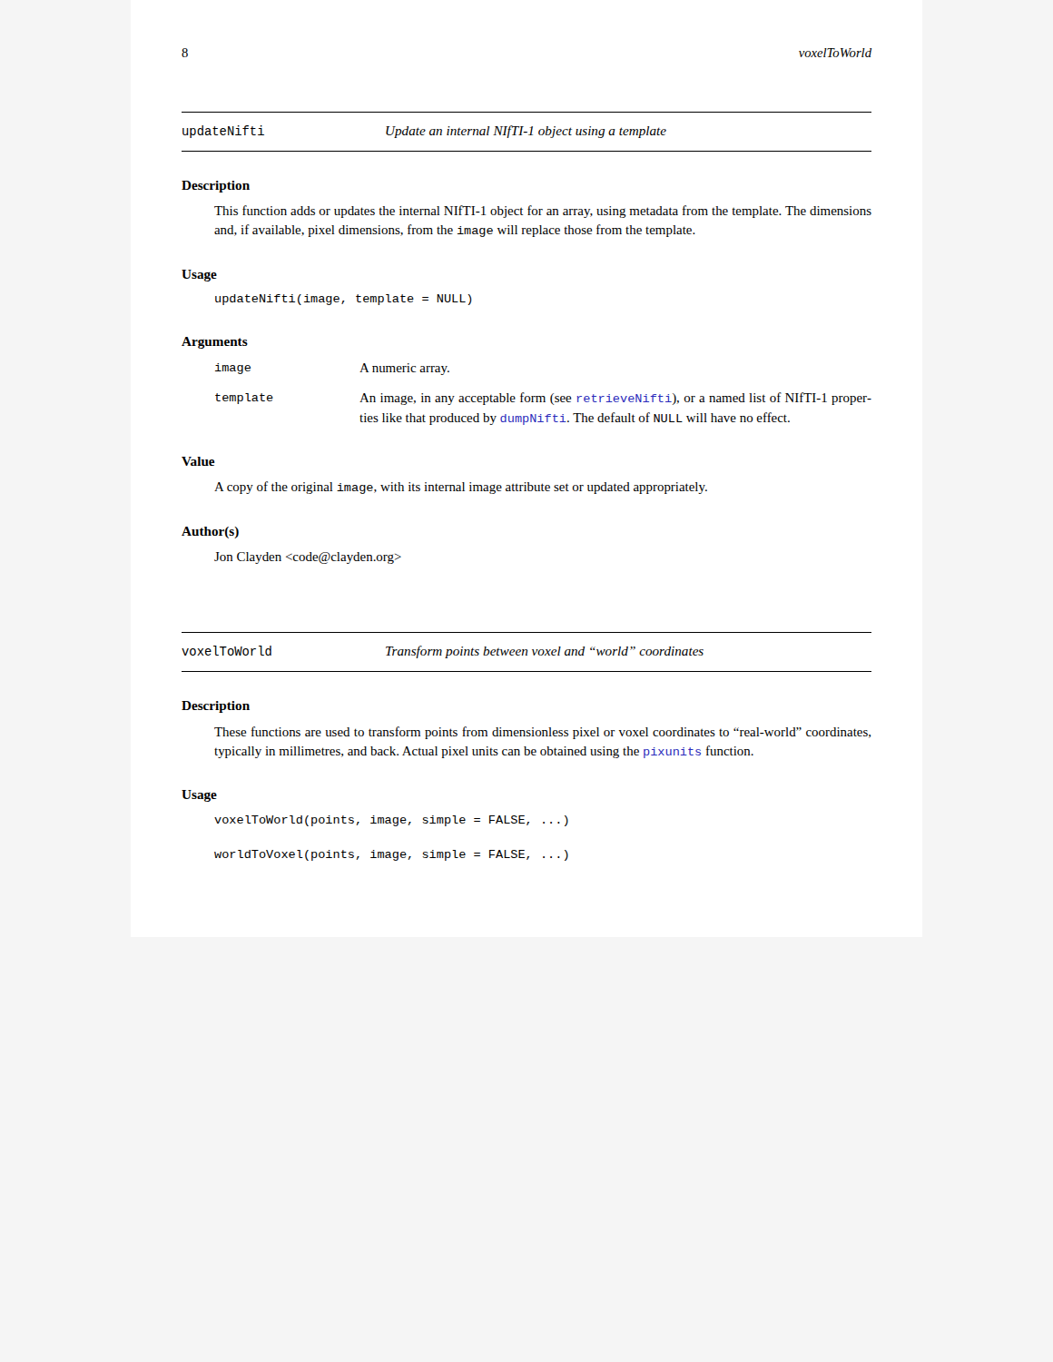8 voxelToWorld
updateNifti Update an internal NIfTI-1 object using a template
Description
This function adds or updates the internal NIfTI-1 object for an array, using metadata from the template. The dimensions and, if available, pixel dimensions, from the image will replace those from the template.
Usage
updateNifti(image, template = NULL)
Arguments
image
A numeric array.
template
An image, in any acceptable form (see retrieveNifti), or a named list of NIfTI-1 properties like that produced by dumpNifti. The default of NULL will have no effect.
Value
A copy of the original image, with its internal image attribute set or updated appropriately.
Author(s)
Jon Clayden <code@clayden.org>
voxelToWorld Transform points between voxel and “world” coordinates
Description
These functions are used to transform points from dimensionless pixel or voxel coordinates to “real-world” coordinates, typically in millimetres, and back. Actual pixel units can be obtained using the pixunits function.
Usage
voxelToWorld(points, image, simple = FALSE, ...)

worldToVoxel(points, image, simple = FALSE, ...)